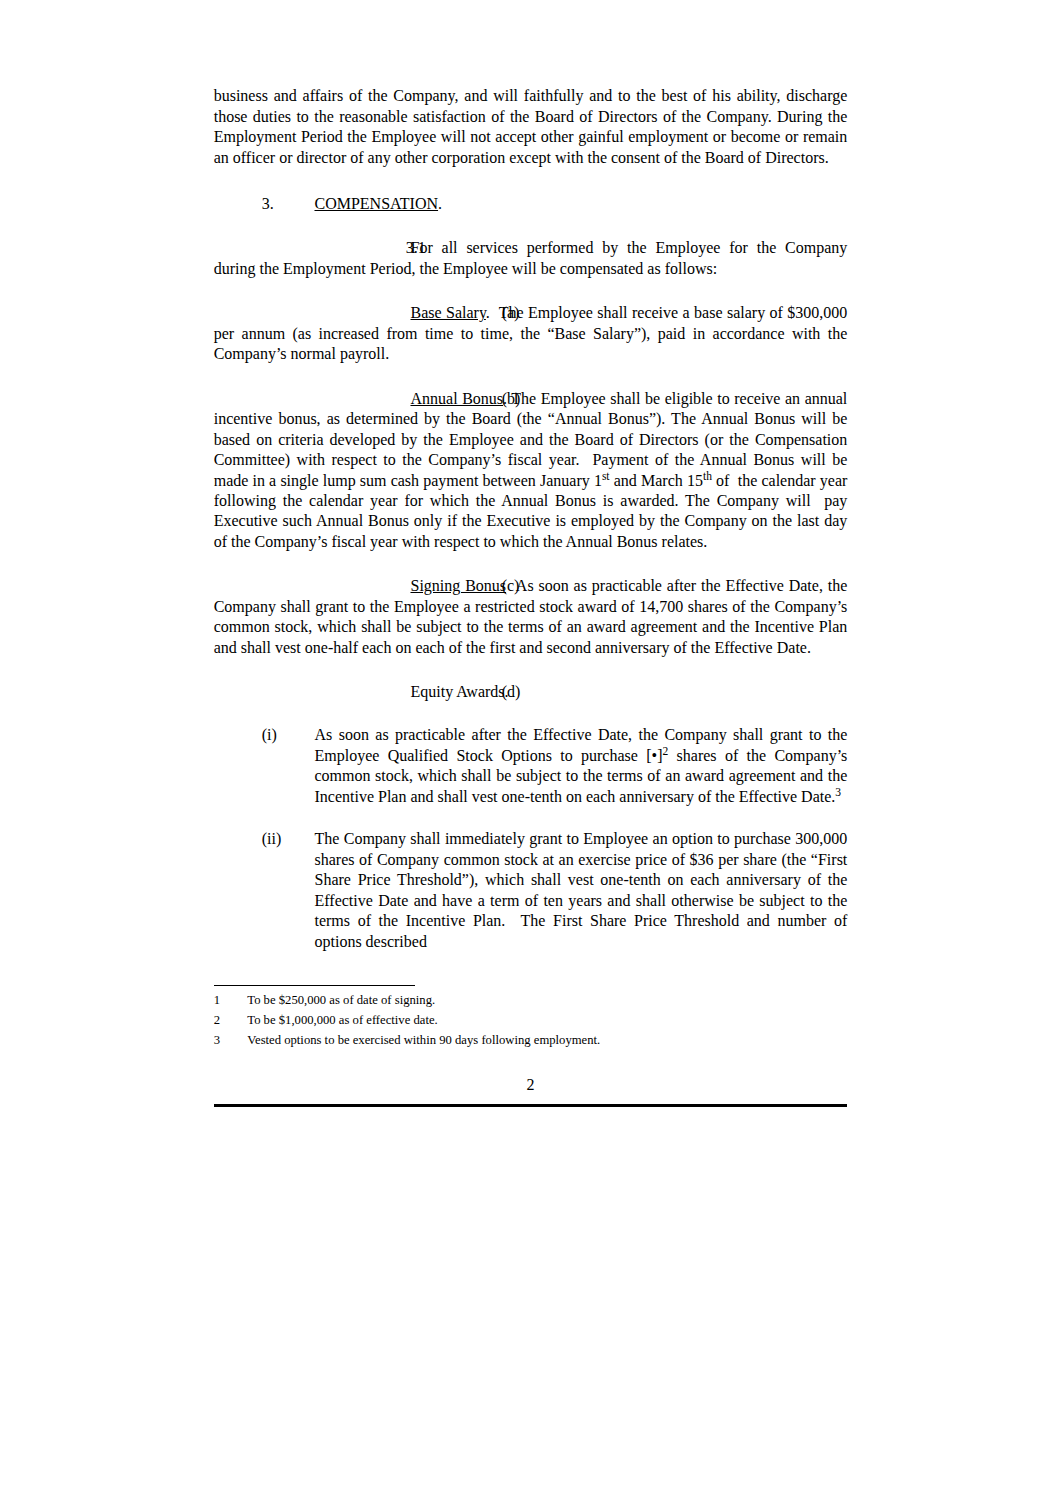business and affairs of the Company, and will faithfully and to the best of his ability, discharge those duties to the reasonable satisfaction of the Board of Directors of the Company. During the Employment Period the Employee will not accept other gainful employment or become or remain an officer or director of any other corporation except with the consent of the Board of Directors.
3. COMPENSATION.
3.1 For all services performed by the Employee for the Company during the Employment Period, the Employee will be compensated as follows:
(a) Base Salary. The Employee shall receive a base salary of $300,000 per annum (as increased from time to time, the “Base Salary”), paid in accordance with the Company’s normal payroll.
(b) Annual Bonus. The Employee shall be eligible to receive an annual incentive bonus, as determined by the Board (the “Annual Bonus”). The Annual Bonus will be based on criteria developed by the Employee and the Board of Directors (or the Compensation Committee) with respect to the Company’s fiscal year. Payment of the Annual Bonus will be made in a single lump sum cash payment between January 1st and March 15th of the calendar year following the calendar year for which the Annual Bonus is awarded. The Company will pay Executive such Annual Bonus only if the Executive is employed by the Company on the last day of the Company’s fiscal year with respect to which the Annual Bonus relates.
(c) Signing Bonus As soon as practicable after the Effective Date, the Company shall grant to the Employee a restricted stock award of 14,700 shares of the Company’s common stock, which shall be subject to the terms of an award agreement and the Incentive Plan and shall vest one-half each on each of the first and second anniversary of the Effective Date.
(d) Equity Awards.
(i) As soon as practicable after the Effective Date, the Company shall grant to the Employee Qualified Stock Options to purchase [•]2 shares of the Company’s common stock, which shall be subject to the terms of an award agreement and the Incentive Plan and shall vest one-tenth on each anniversary of the Effective Date.3
(ii) The Company shall immediately grant to Employee an option to purchase 300,000 shares of Company common stock at an exercise price of $36 per share (the “First Share Price Threshold”), which shall vest one-tenth on each anniversary of the Effective Date and have a term of ten years and shall otherwise be subject to the terms of the Incentive Plan. The First Share Price Threshold and number of options described
1 To be $250,000 as of date of signing.
2 To be $1,000,000 as of effective date.
3 Vested options to be exercised within 90 days following employment.
2